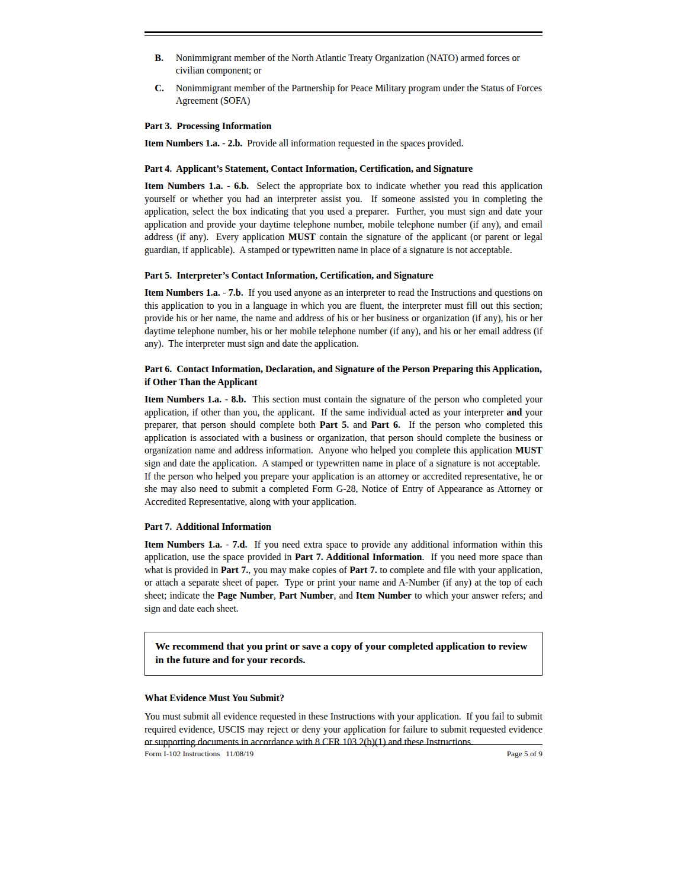B. Nonimmigrant member of the North Atlantic Treaty Organization (NATO) armed forces or civilian component; or
C. Nonimmigrant member of the Partnership for Peace Military program under the Status of Forces Agreement (SOFA)
Part 3. Processing Information
Item Numbers 1.a. - 2.b. Provide all information requested in the spaces provided.
Part 4. Applicant’s Statement, Contact Information, Certification, and Signature
Item Numbers 1.a. - 6.b. Select the appropriate box to indicate whether you read this application yourself or whether you had an interpreter assist you. If someone assisted you in completing the application, select the box indicating that you used a preparer. Further, you must sign and date your application and provide your daytime telephone number, mobile telephone number (if any), and email address (if any). Every application MUST contain the signature of the applicant (or parent or legal guardian, if applicable). A stamped or typewritten name in place of a signature is not acceptable.
Part 5. Interpreter’s Contact Information, Certification, and Signature
Item Numbers 1.a. - 7.b. If you used anyone as an interpreter to read the Instructions and questions on this application to you in a language in which you are fluent, the interpreter must fill out this section; provide his or her name, the name and address of his or her business or organization (if any), his or her daytime telephone number, his or her mobile telephone number (if any), and his or her email address (if any). The interpreter must sign and date the application.
Part 6. Contact Information, Declaration, and Signature of the Person Preparing this Application, if Other Than the Applicant
Item Numbers 1.a. - 8.b. This section must contain the signature of the person who completed your application, if other than you, the applicant. If the same individual acted as your interpreter and your preparer, that person should complete both Part 5. and Part 6. If the person who completed this application is associated with a business or organization, that person should complete the business or organization name and address information. Anyone who helped you complete this application MUST sign and date the application. A stamped or typewritten name in place of a signature is not acceptable. If the person who helped you prepare your application is an attorney or accredited representative, he or she may also need to submit a completed Form G-28, Notice of Entry of Appearance as Attorney or Accredited Representative, along with your application.
Part 7. Additional Information
Item Numbers 1.a. - 7.d. If you need extra space to provide any additional information within this application, use the space provided in Part 7. Additional Information. If you need more space than what is provided in Part 7., you may make copies of Part 7. to complete and file with your application, or attach a separate sheet of paper. Type or print your name and A-Number (if any) at the top of each sheet; indicate the Page Number, Part Number, and Item Number to which your answer refers; and sign and date each sheet.
We recommend that you print or save a copy of your completed application to review in the future and for your records.
What Evidence Must You Submit?
You must submit all evidence requested in these Instructions with your application. If you fail to submit required evidence, USCIS may reject or deny your application for failure to submit requested evidence or supporting documents in accordance with 8 CFR 103.2(b)(1) and these Instructions.
Form I-102 Instructions 11/08/19
Page 5 of 9